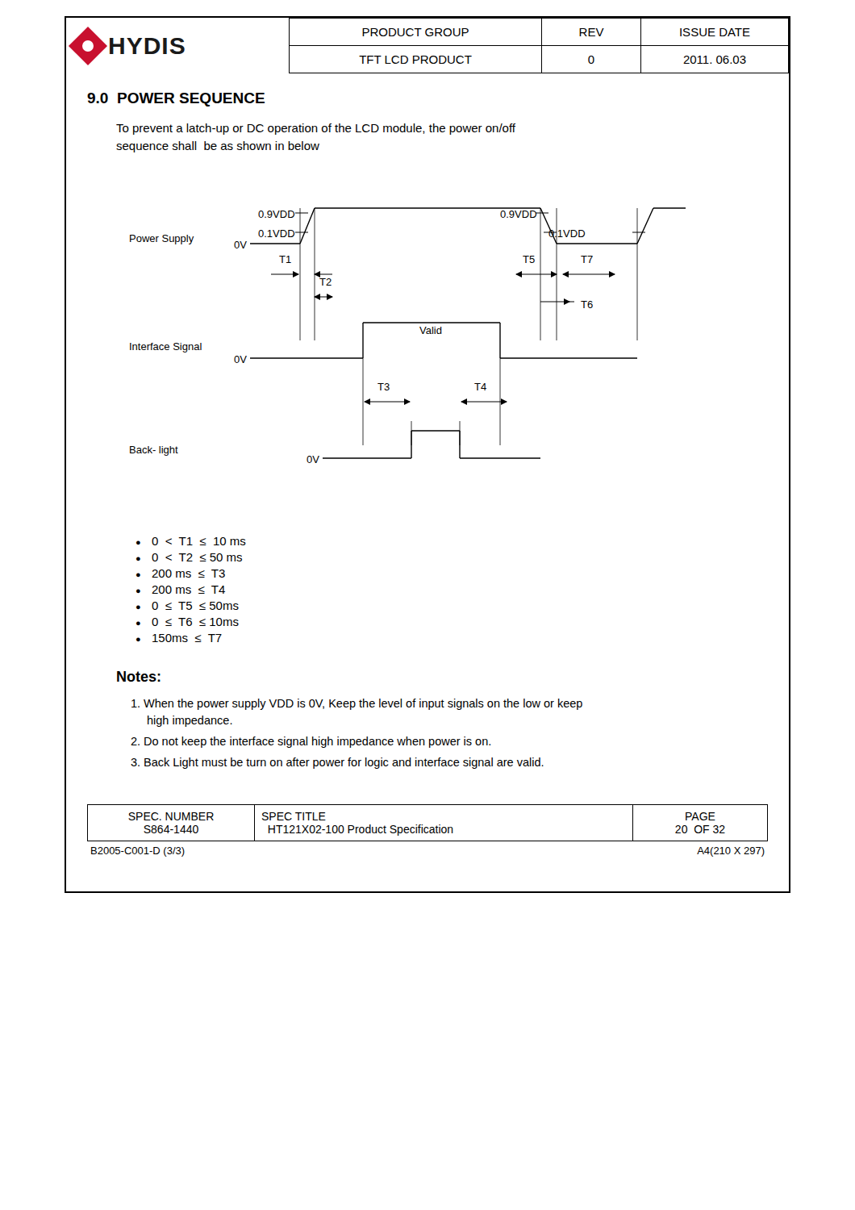| HYDIS | PRODUCT GROUP | REV | ISSUE DATE |
| TFT LCD PRODUCT | 0 | 2011. 06.03 |
9.0 POWER SEQUENCE
To prevent a latch-up or DC operation of the LCD module, the power on/off
sequence shall be as shown in below
Power Supply 0.9VDD 0.1VDD 0V 0.9VDD 0.1VDD T1 T2 T5 T7 T6 Interface Signal 0V Valid T3 T4 Back- light 0V
0 < T1 ≤ 10 ms
0 < T2 ≤ 50 ms
200 ms ≤ T3
200 ms ≤ T4
0 ≤ T5 ≤ 50ms
0 ≤ T6 ≤ 10ms
150ms ≤ T7
Notes:
When the power supply VDD is 0V, Keep the level of input signals on the low or keep high impedance.
Do not keep the interface signal high impedance when power is on.
Back Light must be turn on after power for logic and interface signal are valid.
| SPEC. NUMBER S864-1440 | SPEC TITLE HT121X02-100 Product Specification | PAGE 20 OF 32 |
B2005-C001-D (3/3) A4(210 X 297)